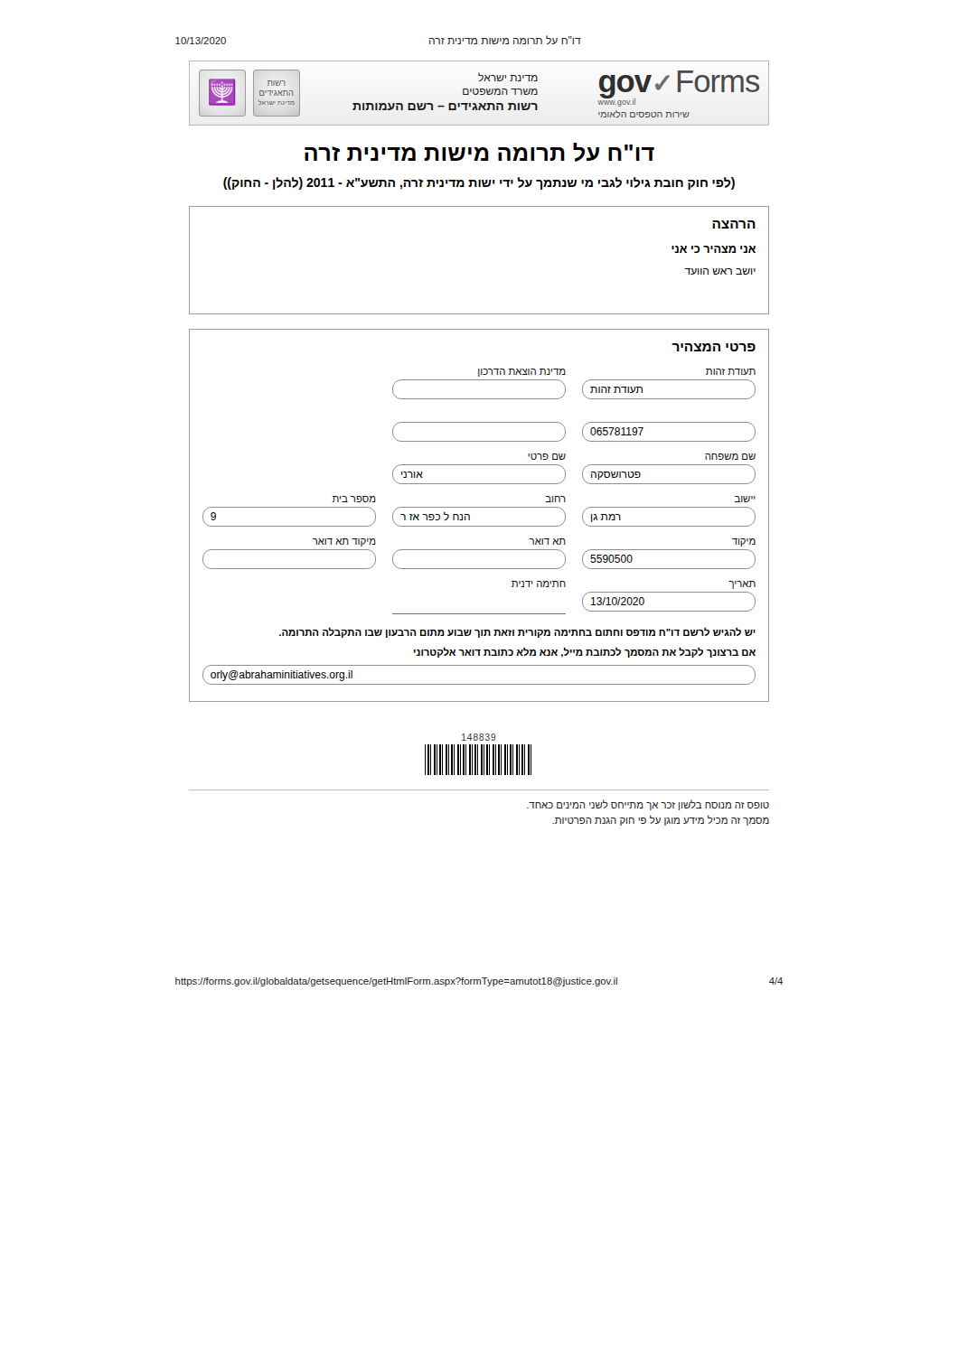10/13/2020
דו"ח על תרומה מישות מדינית זרה
gov✓Forms
www.gov.il
שירות הטפסים הלאומי
מדינת ישראל
משרד המשפטים
רשות התאגידים – רשם העמותות
רשות
התאגידים
מדינת ישראל
🕎
דו"ח על תרומה מישות מדינית זרה
(לפי חוק חובת גילוי לגבי מי שנתמך על ידי ישות מדינית זרה, התשע"א - 2011 (להלן - החוק))
הרהצה
אני מצהיר כי אני
יושב ראש הוועד
פרטי המצהיר
תעודת זהות
תעודת זהות
מדינת הוצאת הדרכון
065781197
שם משפחה
פטרושסקה
שם פרטי
אורני
יישוב
רמת גן
רחוב
הנח ל כפר אז ר
מספר בית
9
מיקוד
5590500
תא דואר
מיקוד תא דואר
תאריך
13/10/2020
חתימה ידנית
יש להגיש לרשם דו"ח מודפס וחתום בחתימה מקורית וזאת תוך שבוע מתום הרבעון שבו התקבלה התרומה.
אם ברצונך לקבל את המסמך לכתובת מייל, אנא מלא כתובת דואר אלקטרוני
orly@abrahaminitiatives.org.il
148839
טופס זה מנוסח בלשון זכר אך מתייחס לשני המינים כאחד.
מסמך זה מכיל מידע מוגן על פי חוק הגנת הפרטיות.
https://forms.gov.il/globaldata/getsequence/getHtmlForm.aspx?formType=amutot18@justice.gov.il
4/4